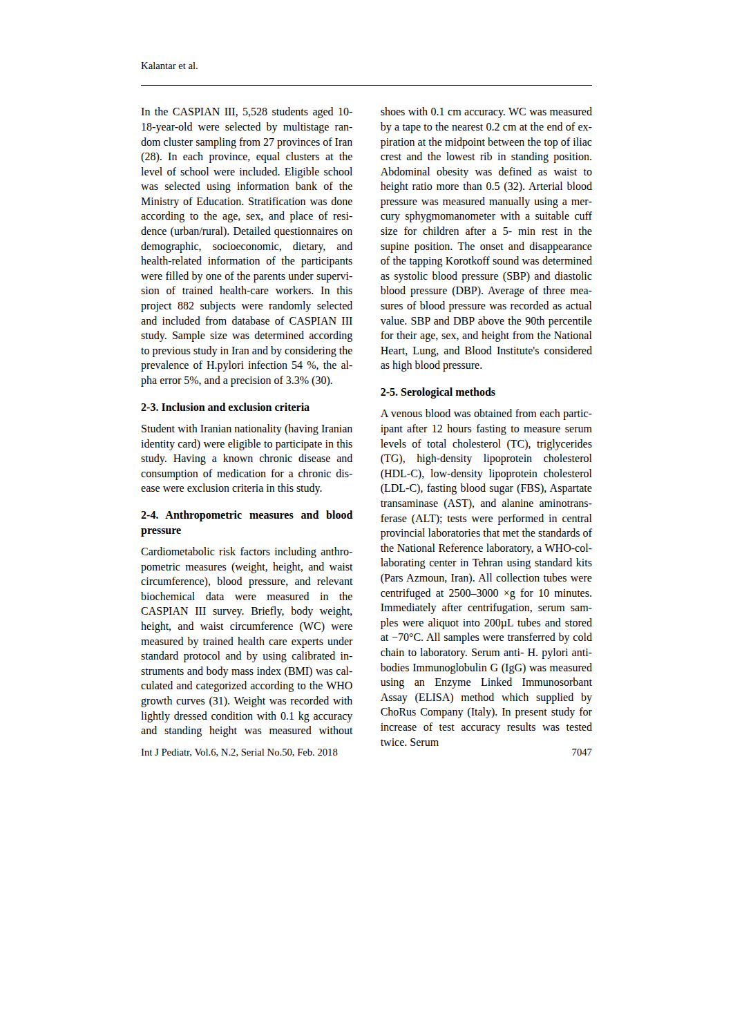Kalantar et al.
In the CASPIAN III, 5,528 students aged 10-18-year-old were selected by multistage random cluster sampling from 27 provinces of Iran (28). In each province, equal clusters at the level of school were included. Eligible school was selected using information bank of the Ministry of Education. Stratification was done according to the age, sex, and place of residence (urban/rural). Detailed questionnaires on demographic, socioeconomic, dietary, and health-related information of the participants were filled by one of the parents under supervision of trained health-care workers. In this project 882 subjects were randomly selected and included from database of CASPIAN III study. Sample size was determined according to previous study in Iran and by considering the prevalence of H.pylori infection 54 %, the alpha error 5%, and a precision of 3.3% (30).
2-3. Inclusion and exclusion criteria
Student with Iranian nationality (having Iranian identity card) were eligible to participate in this study. Having a known chronic disease and consumption of medication for a chronic disease were exclusion criteria in this study.
2-4. Anthropometric measures and blood pressure
Cardiometabolic risk factors including anthropometric measures (weight, height, and waist circumference), blood pressure, and relevant biochemical data were measured in the CASPIAN III survey. Briefly, body weight, height, and waist circumference (WC) were measured by trained health care experts under standard protocol and by using calibrated instruments and body mass index (BMI) was calculated and categorized according to the WHO growth curves (31). Weight was recorded with lightly dressed condition with 0.1 kg accuracy and standing height was measured without shoes with 0.1 cm accuracy. WC was measured by a tape to the nearest 0.2 cm at the end of expiration at the midpoint between the top of iliac crest and the lowest rib in standing position. Abdominal obesity was defined as waist to height ratio more than 0.5 (32). Arterial blood pressure was measured manually using a mercury sphygmomanometer with a suitable cuff size for children after a 5- min rest in the supine position. The onset and disappearance of the tapping Korotkoff sound was determined as systolic blood pressure (SBP) and diastolic blood pressure (DBP). Average of three measures of blood pressure was recorded as actual value. SBP and DBP above the 90th percentile for their age, sex, and height from the National Heart, Lung, and Blood Institute's considered as high blood pressure.
2-5. Serological methods
A venous blood was obtained from each participant after 12 hours fasting to measure serum levels of total cholesterol (TC), triglycerides (TG), high-density lipoprotein cholesterol (HDL-C), low-density lipoprotein cholesterol (LDL-C), fasting blood sugar (FBS), Aspartate transaminase (AST), and alanine aminotransferase (ALT); tests were performed in central provincial laboratories that met the standards of the National Reference laboratory, a WHO-collaborating center in Tehran using standard kits (Pars Azmoun, Iran). All collection tubes were centrifuged at 2500–3000 ×g for 10 minutes. Immediately after centrifugation, serum samples were aliquot into 200µL tubes and stored at −70°C. All samples were transferred by cold chain to laboratory. Serum anti- H. pylori antibodies Immunoglobulin G (IgG) was measured using an Enzyme Linked Immunosorbant Assay (ELISA) method which supplied by ChoRus Company (Italy). In present study for increase of test accuracy results was tested twice. Serum
Int J Pediatr, Vol.6, N.2, Serial No.50, Feb. 2018 7047